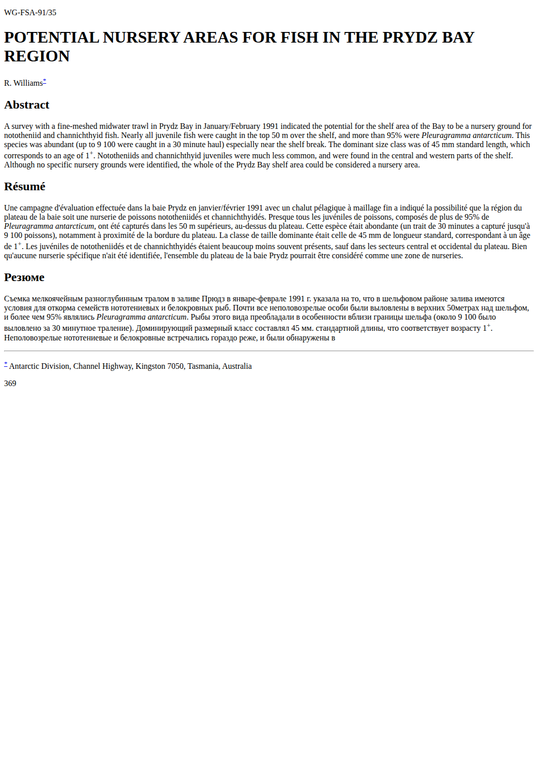WG-FSA-91/35
POTENTIAL NURSERY AREAS FOR FISH IN THE PRYDZ BAY REGION
R. Williams*
Abstract
A survey with a fine-meshed midwater trawl in Prydz Bay in January/February 1991 indicated the potential for the shelf area of the Bay to be a nursery ground for nototheniid and channichthyid fish. Nearly all juvenile fish were caught in the top 50 m over the shelf, and more than 95% were Pleuragramma antarcticum. This species was abundant (up to 9 100 were caught in a 30 minute haul) especially near the shelf break. The dominant size class was of 45 mm standard length, which corresponds to an age of 1+. Nototheniids and channichthyid juveniles were much less common, and were found in the central and western parts of the shelf. Although no specific nursery grounds were identified, the whole of the Prydz Bay shelf area could be considered a nursery area.
Résumé
Une campagne d'évaluation effectuée dans la baie Prydz en janvier/février 1991 avec un chalut pélagique à maillage fin a indiqué la possibilité que la région du plateau de la baie soit une nurserie de poissons nototheniidés et channichthyidés. Presque tous les juvéniles de poissons, composés de plus de 95% de Pleuragramma antarcticum, ont été capturés dans les 50 m supérieurs, au-dessus du plateau. Cette espèce était abondante (un trait de 30 minutes a capturé jusqu'à 9 100 poissons), notamment à proximité de la bordure du plateau. La classe de taille dominante était celle de 45 mm de longueur standard, correspondant à un âge de 1+. Les juvéniles de nototheniidés et de channichthyidés étaient beaucoup moins souvent présents, sauf dans les secteurs central et occidental du plateau. Bien qu'aucune nurserie spécifique n'ait été identifiée, l'ensemble du plateau de la baie Prydz pourrait être considéré comme une zone de nurseries.
Резюме
Съемка мелкоячейным разноглубинным тралом в заливе Прюдз в январе-феврале 1991 г. указала на то, что в шельфовом районе залива имеются условия для откорма семейств нототениевых и белокровных рыб. Почти все неполовозрелые особи были выловлены в верхних 50метрах над шельфом, и более чем 95% являлись Pleuragramma antarcticum. Рыбы этого вида преобладали в особенности вблизи границы шельфа (около 9 100 было выловлено за 30 минутное траление). Доминирующий размерный класс составлял 45 мм. стандартной длины, что соответствует возрасту 1+. Неполовозрелые нототениевые и белокровные встречались гораздо реже, и были обнаружены в
* Antarctic Division, Channel Highway, Kingston 7050, Tasmania, Australia
369